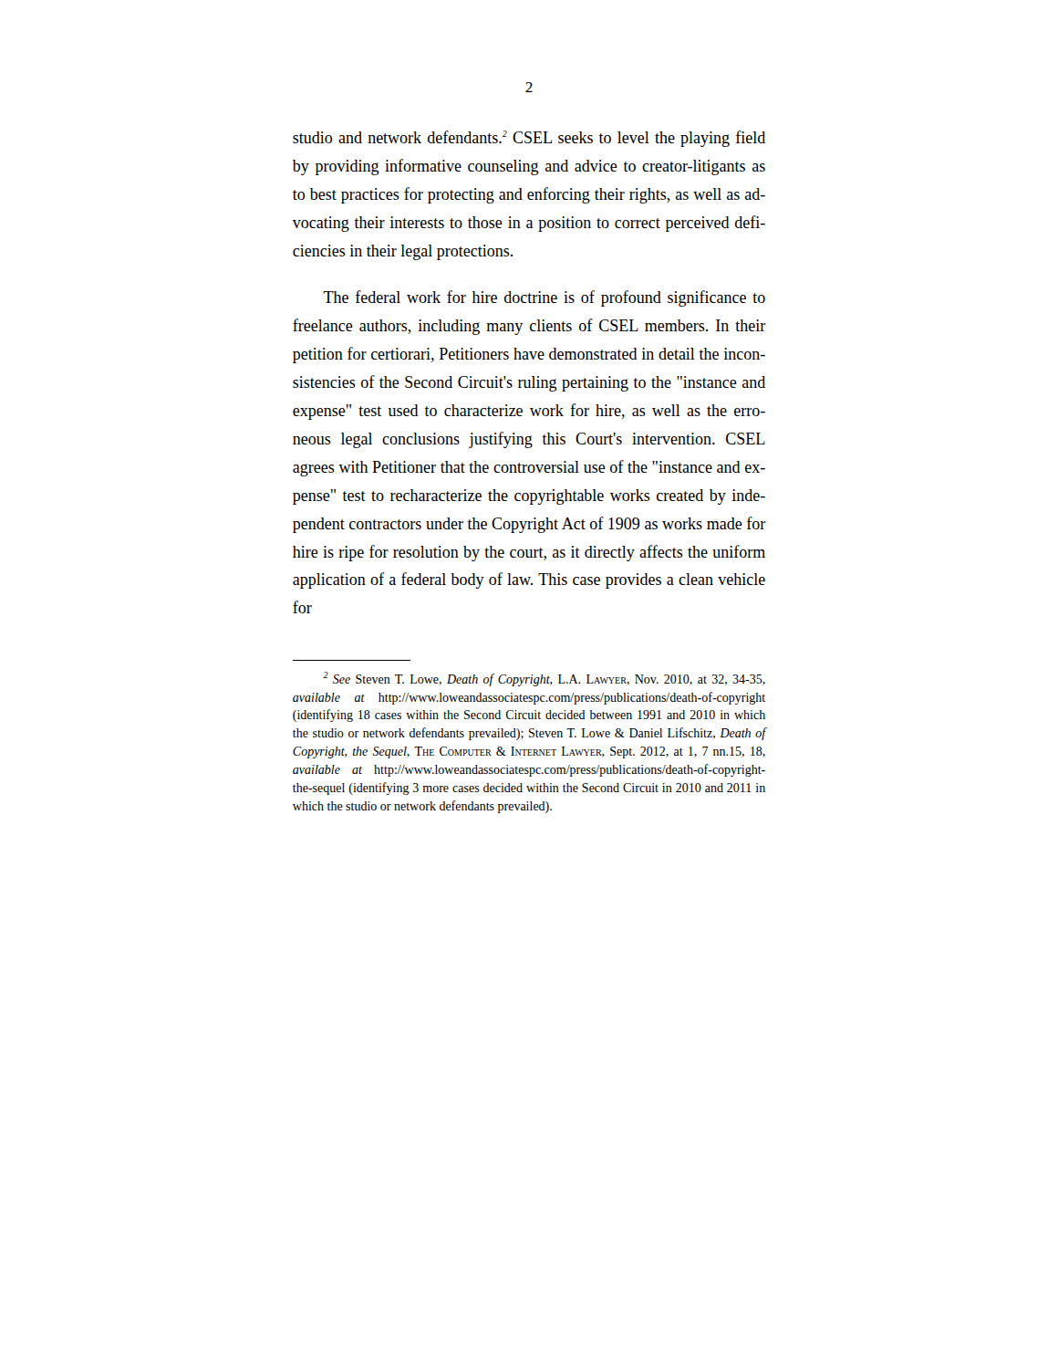2
studio and network defendants.2 CSEL seeks to level the playing field by providing informative counseling and advice to creator-litigants as to best practices for protecting and enforcing their rights, as well as advocating their interests to those in a position to correct perceived deficiencies in their legal protections.
The federal work for hire doctrine is of profound significance to freelance authors, including many clients of CSEL members. In their petition for certiorari, Petitioners have demonstrated in detail the inconsistencies of the Second Circuit's ruling pertaining to the "instance and expense" test used to characterize work for hire, as well as the erroneous legal conclusions justifying this Court's intervention. CSEL agrees with Petitioner that the controversial use of the "instance and expense" test to recharacterize the copyrightable works created by independent contractors under the Copyright Act of 1909 as works made for hire is ripe for resolution by the court, as it directly affects the uniform application of a federal body of law. This case provides a clean vehicle for
2 See Steven T. Lowe, Death of Copyright, L.A. Lawyer, Nov. 2010, at 32, 34-35, available at http://www.loweandassociatespc.com/press/publications/death-of-copyright (identifying 18 cases within the Second Circuit decided between 1991 and 2010 in which the studio or network defendants prevailed); Steven T. Lowe & Daniel Lifschitz, Death of Copyright, the Sequel, The Computer & Internet Lawyer, Sept. 2012, at 1, 7 nn.15, 18, available at http://www.loweandassociatespc.com/press/publications/death-of-copyright-the-sequel (identifying 3 more cases decided within the Second Circuit in 2010 and 2011 in which the studio or network defendants prevailed).